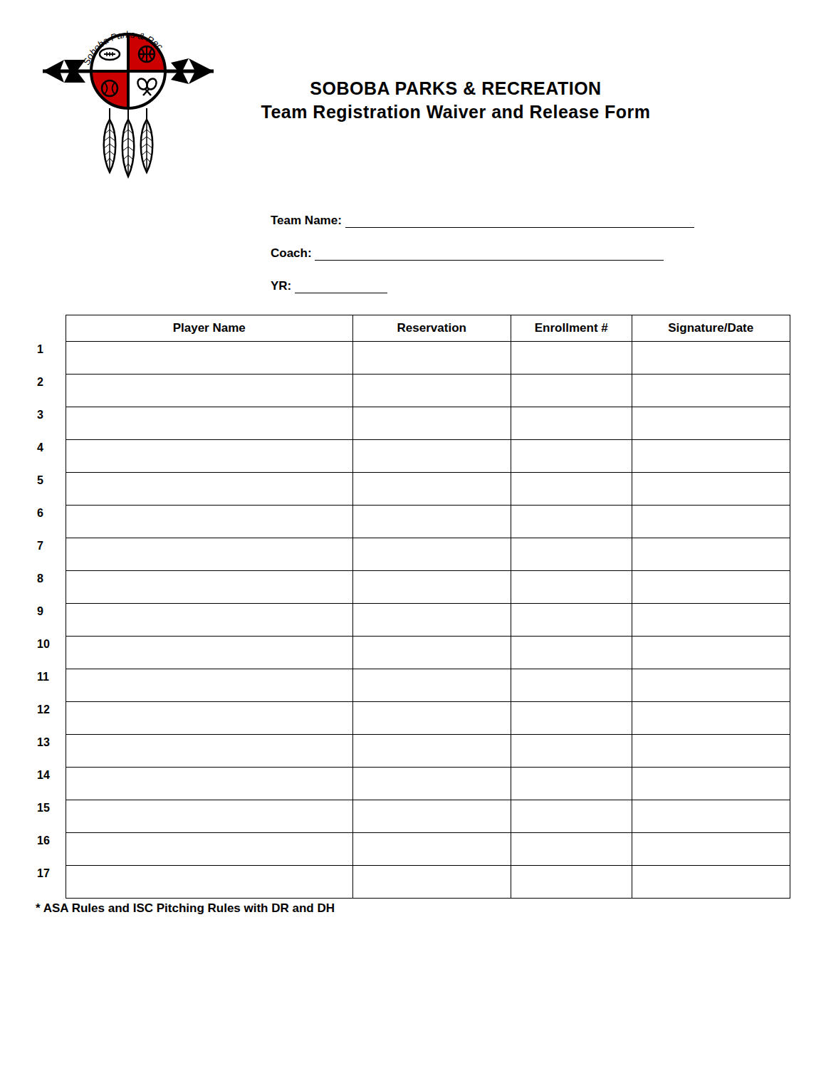Soboba Parks & Rec
SOBOBA PARKS & RECREATION
Team Registration Waiver and Release Form
Team Name:
Coach:
YR:
| | Player Name | Reservation | Enrollment # | Signature/Date |
| --- | --- | --- | --- | --- |
| 1 | | | | |
| 2 | | | | |
| 3 | | | | |
| 4 | | | | |
| 5 | | | | |
| 6 | | | | |
| 7 | | | | |
| 8 | | | | |
| 9 | | | | |
| 10 | | | | |
| 11 | | | | |
| 12 | | | | |
| 13 | | | | |
| 14 | | | | |
| 15 | | | | |
| 16 | | | | |
| 17 | | | | |
* ASA Rules and ISC Pitching Rules with DR and DH